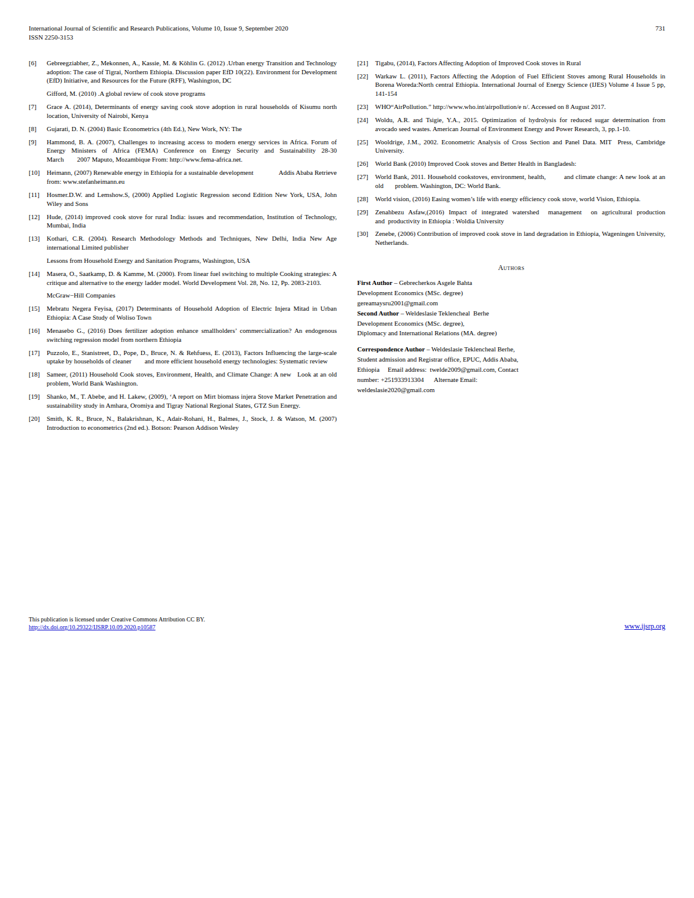731 International Journal of Scientific and Research Publications, Volume 10, Issue 9, September 2020 ISSN 2250-3153
[6] Gebreegziabher, Z., Mekonnen, A., Kassie, M. & Köhlin G. (2012) .Urban energy Transition and Technology adoption: The case of Tigrai, Northern Ethiopia. Discussion paper EfD 10(22). Environment for Development (EfD) Initiative, and Resources for the Future (RFF), Washington, DC
Gifford, M. (2010) .A global review of cook stove programs
[7] Grace A. (2014), Determinants of energy saving cook stove adoption in rural households of Kisumu north location, University of Nairobi, Kenya
[8] Gujarati, D. N. (2004) Basic Econometrics (4th Ed.), New Work, NY: The
[9] Hammond, B. A. (2007), Challenges to increasing access to modern energy services in Africa. Forum of Energy Ministers of Africa (FEMA) Conference on Energy Security and Sustainability 28-30 March 2007 Maputo, Mozambique From: http://www.fema-africa.net.
[10] Heimann, (2007) Renewable energy in Ethiopia for a sustainable development Addis Ababa Retrieve from: www.stefanheimann.eu
[11] Hosmer.D.W. and Lemshow.S, (2000) Applied Logistic Regression second Edition New York, USA, John Wiley and Sons
[12] Hude, (2014) improved cook stove for rural India: issues and recommendation, Institution of Technology, Mumbai, India
[13] Kothari, C.R. (2004). Research Methodology Methods and Techniques, New Delhi, India New Age international Limited publisher
Lessons from Household Energy and Sanitation Programs, Washington, USA
[14] Masera, O., Saatkamp, D. & Kamme, M. (2000). From linear fuel switching to multiple Cooking strategies: A critique and alternative to the energy ladder model. World Development Vol. 28, No. 12, Pp. 2083-2103.
McGraw−Hill Companies
[15] Mebratu Negera Feyisa, (2017) Determinants of Household Adoption of Electric Injera Mitad in Urban Ethiopia: A Case Study of Woliso Town
[16] Menasebo G., (2016) Does fertilizer adoption enhance smallholders’ commercialization? An endogenous switching regression model from northern Ethiopia
[17] Puzzolo, E., Stanistreet, D., Pope, D., Bruce, N. & Rehfuess, E. (2013), Factors Influencing the large-scale uptake by households of cleaner and more efficient household energy technologies: Systematic review
[18] Sameer, (2011) Household Cook stoves, Environment, Health, and Climate Change: A new Look at an old problem, World Bank Washington.
[19] Shanko, M., T. Abebe, and H. Lakew, (2009), ‘A report on Mirt biomass injera Stove Market Penetration and sustainability study in Amhara, Oromiya and Tigray National Regional States, GTZ Sun Energy.
[20] Smith, K. R., Bruce, N., Balakrishnan, K., Adair-Rohani, H., Balmes, J., Stock, J. & Watson, M. (2007) Introduction to econometrics (2nd ed.). Botson: Pearson Addison Wesley
[21] Tigabu, (2014), Factors Affecting Adoption of Improved Cook stoves in Rural
[22] Warkaw L. (2011), Factors Affecting the Adoption of Fuel Efficient Stoves among Rural Households in Borena Woreda:North central Ethiopia. International Journal of Energy Science (IJES) Volume 4 Issue 5 pp, 141-154
[23] WHO“AirPollution.” http://www.who.int/airpollution/e n/. Accessed on 8 August 2017.
[24] Woldu, A.R. and Tsigie, Y.A., 2015. Optimization of hydrolysis for reduced sugar determination from avocado seed wastes. American Journal of Environment Energy and Power Research, 3, pp.1-10.
[25] Wooldrige, J.M., 2002. Econometric Analysis of Cross Section and Panel Data. MIT Press, Cambridge University.
[26] World Bank (2010) Improved Cook stoves and Better Health in Bangladesh:
[27] World Bank, 2011. Household cookstoves, environment, health, and climate change: A new look at an old problem. Washington, DC: World Bank.
[28] World vision, (2016) Easing women’s life with energy efficiency cook stove, world Vision, Ethiopia.
[29] Zenahbezu Asfaw,(2016) Impact of integrated watershed management on agricultural production and productivity in Ethiopia : Woldia University
[30] Zenebe, (2006) Contribution of improved cook stove in land degradation in Ethiopia, Wageningen University, Netherlands.
Authors
First Author – Gebrecherkos Asgele Bahta
Development Economics (MSc. degree)
gereamaysru2001@gmail.com
Second Author – Weldeslasie Teklencheal Berhe
Development Economics (MSc. degree),
Diplomacy and International Relations (MA. degree)
Correspondence Author – Weldeslasie Teklencheal Berhe,
Student admission and Registrar office, EPUC, Addis Ababa,
Ethiopia Email address: twelde2009@gmail.com, Contact
number: +251933913304 Alternate Email:
weldeslasie2020@gmail.com
This publication is licensed under Creative Commons Attribution CC BY.
http://dx.doi.org/10.29322/IJSRP.10.09.2020.p10587 www.ijsrp.org